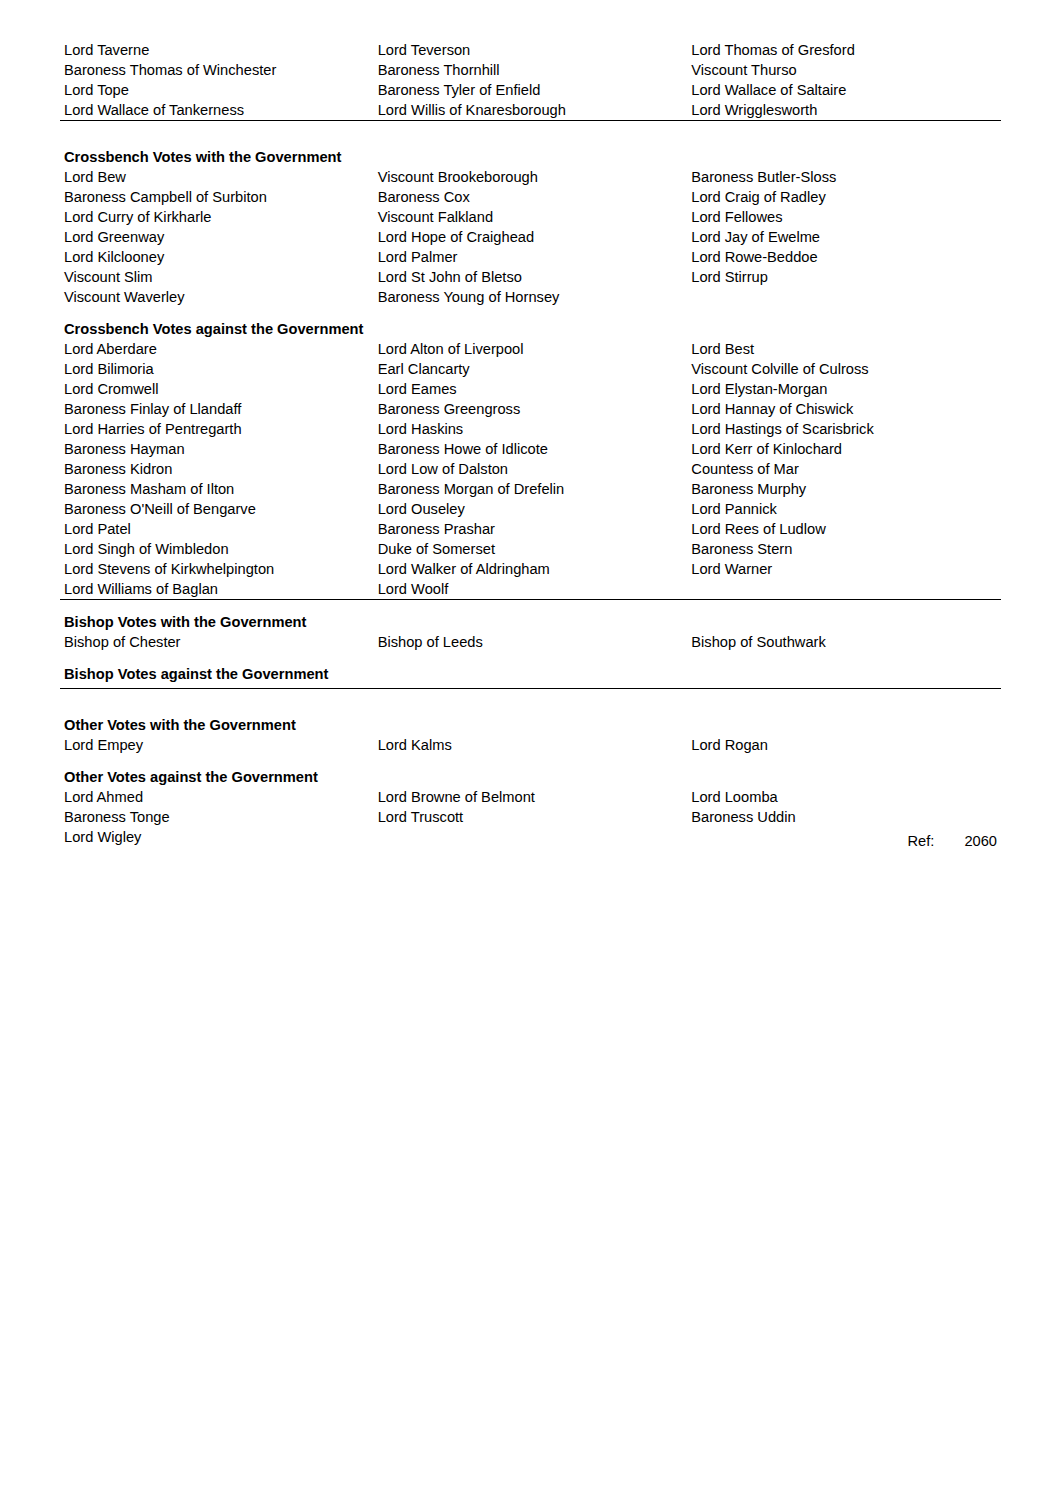| Lord Taverne | Lord Teverson | Lord Thomas of Gresford |
| Baroness Thomas of Winchester | Baroness Thornhill | Viscount Thurso |
| Lord Tope | Baroness Tyler of Enfield | Lord Wallace of Saltaire |
| Lord Wallace of Tankerness | Lord Willis of Knaresborough | Lord Wrigglesworth |
| Crossbench Votes with the Government |
| Lord Bew | Viscount Brookeborough | Baroness Butler-Sloss |
| Baroness Campbell of Surbiton | Baroness Cox | Lord Craig of Radley |
| Lord Curry of Kirkharle | Viscount Falkland | Lord Fellowes |
| Lord Greenway | Lord Hope of Craighead | Lord Jay of Ewelme |
| Lord Kilclooney | Lord Palmer | Lord Rowe-Beddoe |
| Viscount Slim | Lord St John of Bletso | Lord Stirrup |
| Viscount Waverley | Baroness Young of Hornsey | |
| Crossbench Votes against the Government |
| Lord Aberdare | Lord Alton of Liverpool | Lord Best |
| Lord Bilimoria | Earl Clancarty | Viscount Colville of Culross |
| Lord Cromwell | Lord Eames | Lord Elystan-Morgan |
| Baroness Finlay of Llandaff | Baroness Greengross | Lord Hannay of Chiswick |
| Lord Harries of Pentregarth | Lord Haskins | Lord Hastings of Scarisbrick |
| Baroness Hayman | Baroness Howe of Idlicote | Lord Kerr of Kinlochard |
| Baroness Kidron | Lord Low of Dalston | Countess of Mar |
| Baroness Masham of Ilton | Baroness Morgan of Drefelin | Baroness Murphy |
| Baroness O'Neill of Bengarve | Lord Ouseley | Lord Pannick |
| Lord Patel | Baroness Prashar | Lord Rees of Ludlow |
| Lord Singh of Wimbledon | Duke of Somerset | Baroness Stern |
| Lord Stevens of Kirkwhelpington | Lord Walker of Aldringham | Lord Warner |
| Lord Williams of Baglan | Lord Woolf | |
| Bishop Votes with the Government |
| Bishop of Chester | Bishop of Leeds | Bishop of Southwark |
| Bishop Votes against the Government |
| Other Votes with the Government |
| Lord Empey | Lord Kalms | Lord Rogan |
| Other Votes against the Government |
| Lord Ahmed | Lord Browne of Belmont | Lord Loomba |
| Baroness Tonge | Lord Truscott | Baroness Uddin |
| Lord Wigley | | Ref: 2060 |